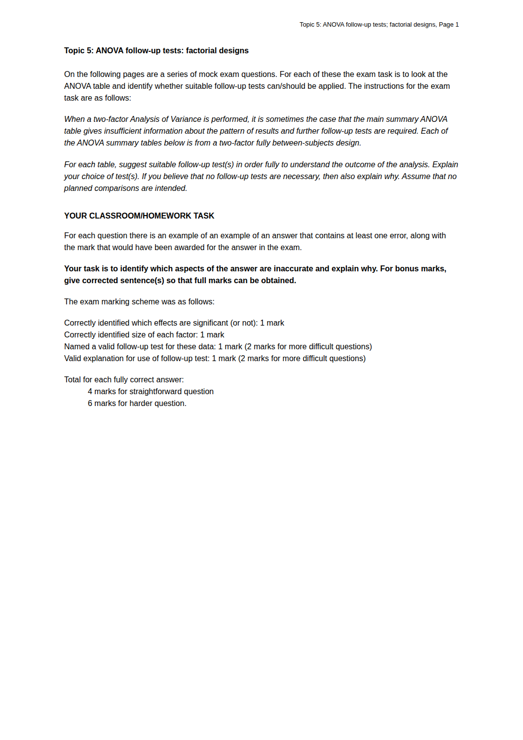Topic 5: ANOVA follow-up tests; factorial designs, Page 1
Topic 5: ANOVA follow-up tests: factorial designs
On the following pages are a series of mock exam questions. For each of these the exam task is to look at the ANOVA table and identify whether suitable follow-up tests can/should be applied. The instructions for the exam task are as follows:
When a two-factor Analysis of Variance is performed, it is sometimes the case that the main summary ANOVA table gives insufficient information about the pattern of results and further follow-up tests are required. Each of the ANOVA summary tables below is from a two-factor fully between-subjects design.
For each table, suggest suitable follow-up test(s) in order fully to understand the outcome of the analysis. Explain your choice of test(s). If you believe that no follow-up tests are necessary, then also explain why. Assume that no planned comparisons are intended.
YOUR CLASSROOM/HOMEWORK TASK
For each question there is an example of an example of an answer that contains at least one error, along with the mark that would have been awarded for the answer in the exam.
Your task is to identify which aspects of the answer are inaccurate and explain why. For bonus marks, give corrected sentence(s) so that full marks can be obtained.
The exam marking scheme was as follows:
Correctly identified which effects are significant (or not): 1 mark Correctly identified size of each factor: 1 mark Named a valid follow-up test for these data: 1 mark (2 marks for more difficult questions) Valid explanation for use of follow-up test: 1 mark (2 marks for more difficult questions)
Total for each fully correct answer: 4 marks for straightforward question 6 marks for harder question.